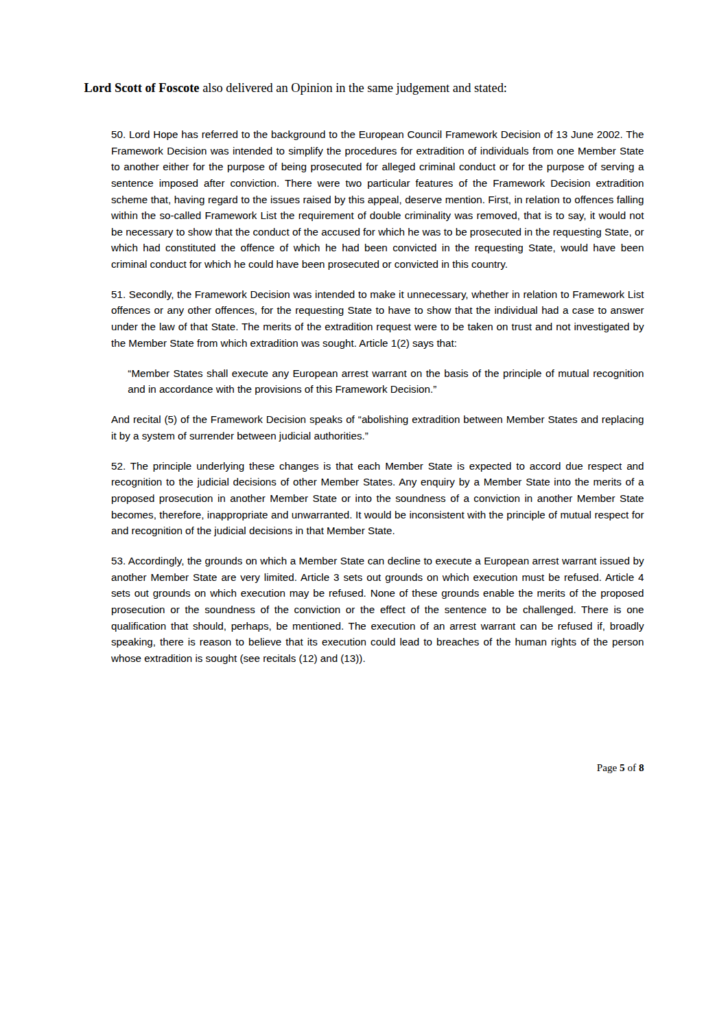Lord Scott of Foscote also delivered an Opinion in the same judgement and stated:
50. Lord Hope has referred to the background to the European Council Framework Decision of 13 June 2002. The Framework Decision was intended to simplify the procedures for extradition of individuals from one Member State to another either for the purpose of being prosecuted for alleged criminal conduct or for the purpose of serving a sentence imposed after conviction. There were two particular features of the Framework Decision extradition scheme that, having regard to the issues raised by this appeal, deserve mention. First, in relation to offences falling within the so-called Framework List the requirement of double criminality was removed, that is to say, it would not be necessary to show that the conduct of the accused for which he was to be prosecuted in the requesting State, or which had constituted the offence of which he had been convicted in the requesting State, would have been criminal conduct for which he could have been prosecuted or convicted in this country.
51. Secondly, the Framework Decision was intended to make it unnecessary, whether in relation to Framework List offences or any other offences, for the requesting State to have to show that the individual had a case to answer under the law of that State. The merits of the extradition request were to be taken on trust and not investigated by the Member State from which extradition was sought. Article 1(2) says that:
“Member States shall execute any European arrest warrant on the basis of the principle of mutual recognition and in accordance with the provisions of this Framework Decision.”
And recital (5) of the Framework Decision speaks of “abolishing extradition between Member States and replacing it by a system of surrender between judicial authorities.”
52. The principle underlying these changes is that each Member State is expected to accord due respect and recognition to the judicial decisions of other Member States. Any enquiry by a Member State into the merits of a proposed prosecution in another Member State or into the soundness of a conviction in another Member State becomes, therefore, inappropriate and unwarranted. It would be inconsistent with the principle of mutual respect for and recognition of the judicial decisions in that Member State.
53. Accordingly, the grounds on which a Member State can decline to execute a European arrest warrant issued by another Member State are very limited. Article 3 sets out grounds on which execution must be refused. Article 4 sets out grounds on which execution may be refused. None of these grounds enable the merits of the proposed prosecution or the soundness of the conviction or the effect of the sentence to be challenged. There is one qualification that should, perhaps, be mentioned. The execution of an arrest warrant can be refused if, broadly speaking, there is reason to believe that its execution could lead to breaches of the human rights of the person whose extradition is sought (see recitals (12) and (13)).
Page 5 of 8